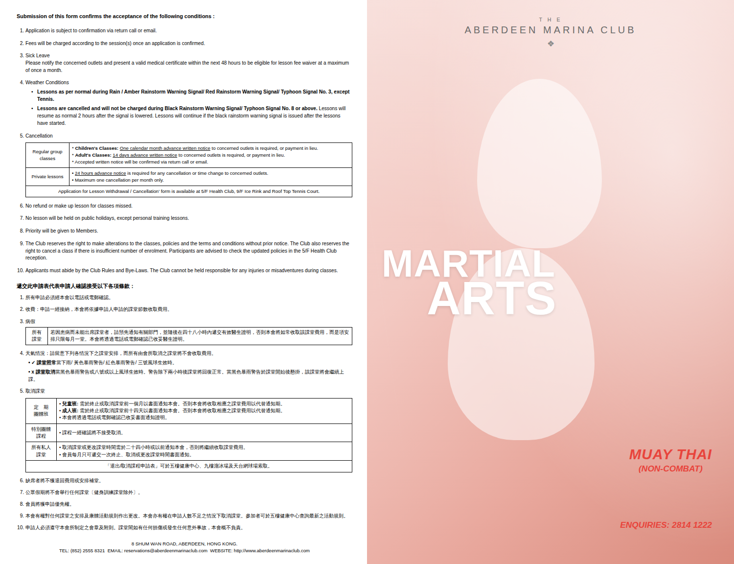Submission of this form confirms the acceptance of the following conditions :
Application is subject to confirmation via return call or email.
Fees will be charged according to the session(s) once an application is confirmed.
Sick Leave Please notify the concerned outlets and present a valid medical certificate within the next 48 hours to be eligible for lesson fee waiver at a maximum of once a month.
Weather Conditions
Lessons as per normal during Rain / Amber Rainstorm Warning Signal/ Red Rainstorm Warning Signal/ Typhoon Signal No. 3, except Tennis.
Lessons are cancelled and will not be charged during Black Rainstorm Warning Signal/ Typhoon Signal No. 8 or above. Lessons will resume as normal 2 hours after the signal is lowered. Lessons will continue if the black rainstorm warning signal is issued after the lessons have started.
Cancellation
| Regular group classes | * Children's Classes: One calendar month advance written notice to concerned outlets is required, or payment in lieu. * Adult's Classes: 14 days advance written notice to concerned outlets is required, or payment in lieu. * Accepted written notice will be confirmed via return call or email. |
| Private lessons | • 24 hours advance notice is required for any cancellation or time change to concerned outlets. • Maximum one cancellation per month only. |
| Application for Lesson Withdrawal / Cancellation' form is available at 5/F Health Club, 9/F Ice Rink and Roof Top Tennis Court. |
No refund or make up lesson for classes missed.
No lesson will be held on public holidays, except personal training lessons.
Priority will be given to Members.
The Club reserves the right to make alterations to the classes, policies and the terms and conditions without prior notice. The Club also reserves the right to cancel a class if there is insufficient number of enrolment. Participants are advised to check the updated policies in the 5/F Health Club reception.
Applicants must abide by the Club Rules and Bye-Laws. The Club cannot be held responsible for any injuries or misadventures during classes.
遞交此申請表代表申請人確認接受以下各項條款：
所有申請必須經本會以電話或電郵確認。
收費：申請一經接納，本會將依據申請人申請的課堂節數收取費用。
病假
| 所有 課堂 | 若因患病而未能出席課堂者，請預先通知有關部門，並隨後在四十八小時內遞交有效醫生證明，否則本會將如常收取該課堂費用，而是項安排只限每月一堂。本會將透過電話或電郵確認已收妥醫生證明。 |
天氣情況：請留意下列各情況下之課堂安排，而所有由會所取消之課堂將不會收取費用。
• ✓ 課堂照常當下雨/ 黃色暴雨警告/ 紅色暴雨警告/ 三號風球生效時。
• x 課堂取消當黑色暴雨警告或八號或以上風球生效時。警告除下兩小時後課堂將回復正常。當黑色暴雨警告於課堂開始後懸掛，該課堂將會繼續上課。
取消課堂
| 定 期 團體班 | • 兒童班: 需於終止或取消課堂前一個月以書面通知本會。否則本會將收取相應之課堂費用以代替通知期。 • 成人班: 需於終止或取消課堂前十四天以書面通知本會。否則本會將收取相應之課堂費用以代替通知期。 • 本會將透過電話或電郵確認已收妥書面通知證明。 |
| 特別團體 課程 | • 課程一經確認將不接受取消。 |
| 所有私人 課堂 | • 取消課堂或更改課堂時間需於二十四小時或以前通知本會，否則將繼續收取課堂費用。 • 會員每月只可遞交一次終止、取消或更改課堂時間書面通知。 |
| 「退出/取消課程申請表」可於五樓健康中心、九樓溜冰場及天台網球場索取。 |
缺席者將不獲退回費用或安排補堂。
公眾假期將不會舉行任何課堂〔健身訓練課堂除外〕。
會員將獲申請優先權。
本會有權對任何課堂之安排及康體活動規則作出更改。本會亦有權在申請人數不足之情況下取消課堂。參加者可於五樓健康中心查詢最新之活動規則。
申請人必須遵守本會所制定之會章及附則。課堂間如有任何損傷或發生任何意外事故，本會概不負責。
8 SHUM WAN ROAD, ABERDEEN, HONG KONG.
TEL: (852) 2555 8321 EMAIL: reservations@aberdeenmarinaclub.com WEBSITE: http://www.aberdeenmarinaclub.com
T H E
ABERDEEN MARINA CLUB
❖
MARTIAL
ARTS
MUAY THAI
(NON-COMBAT)
ENQUIRIES: 2814 1222